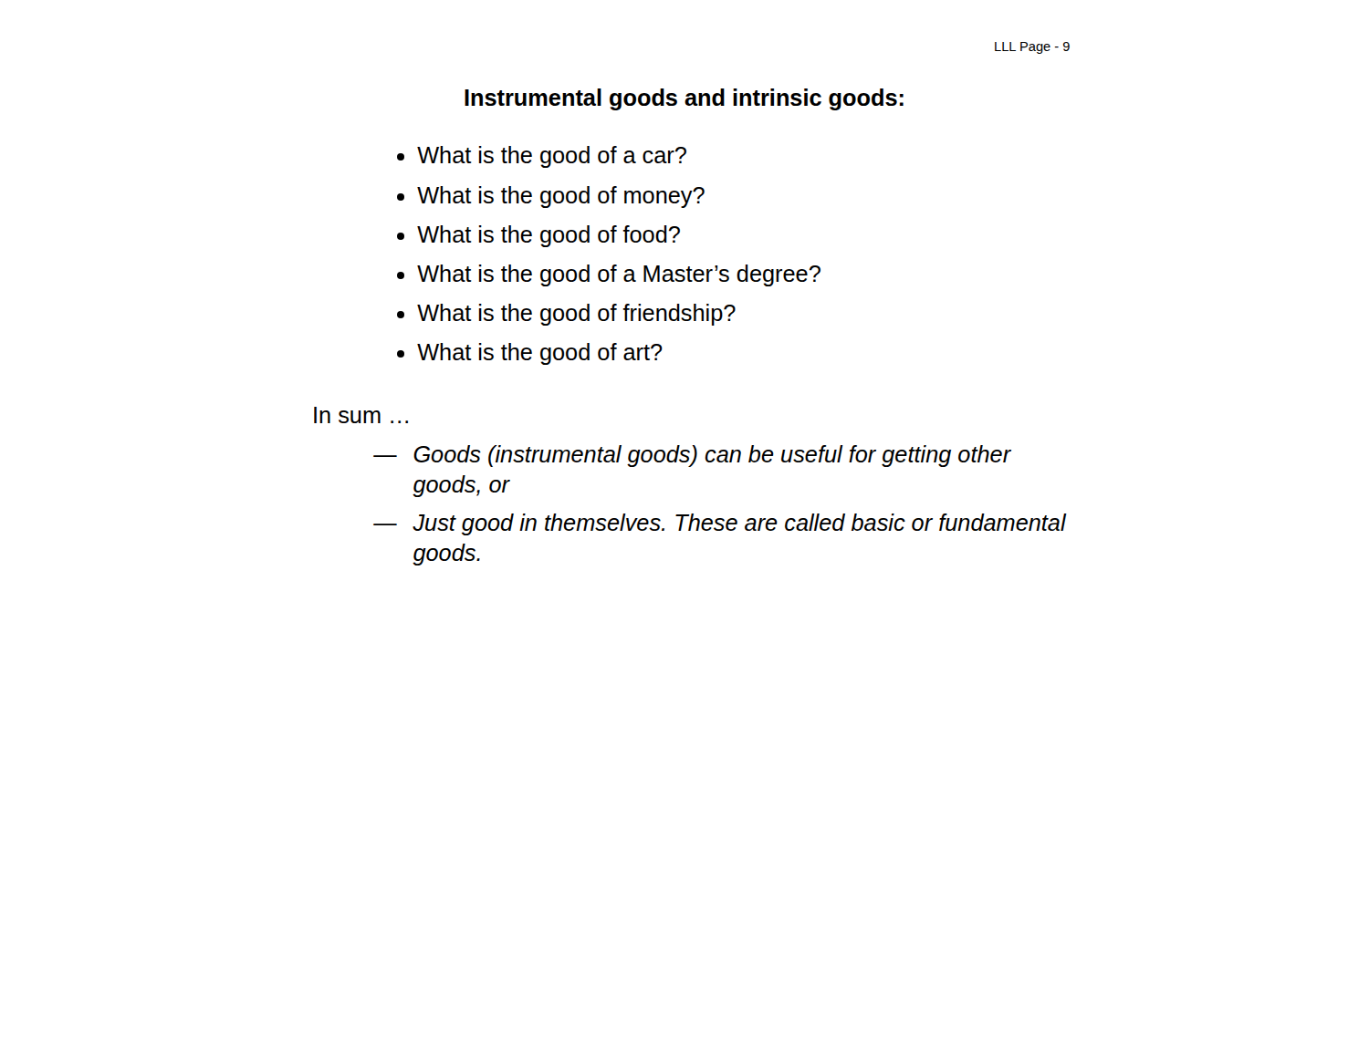LLL Page - 9
Instrumental goods and intrinsic goods:
What is the good of a car?
What is the good of money?
What is the good of food?
What is the good of a Master’s degree?
What is the good of friendship?
What is the good of art?
In sum …
Goods (instrumental goods) can be useful for getting other goods, or
Just good in themselves. These are called basic or fundamental goods.